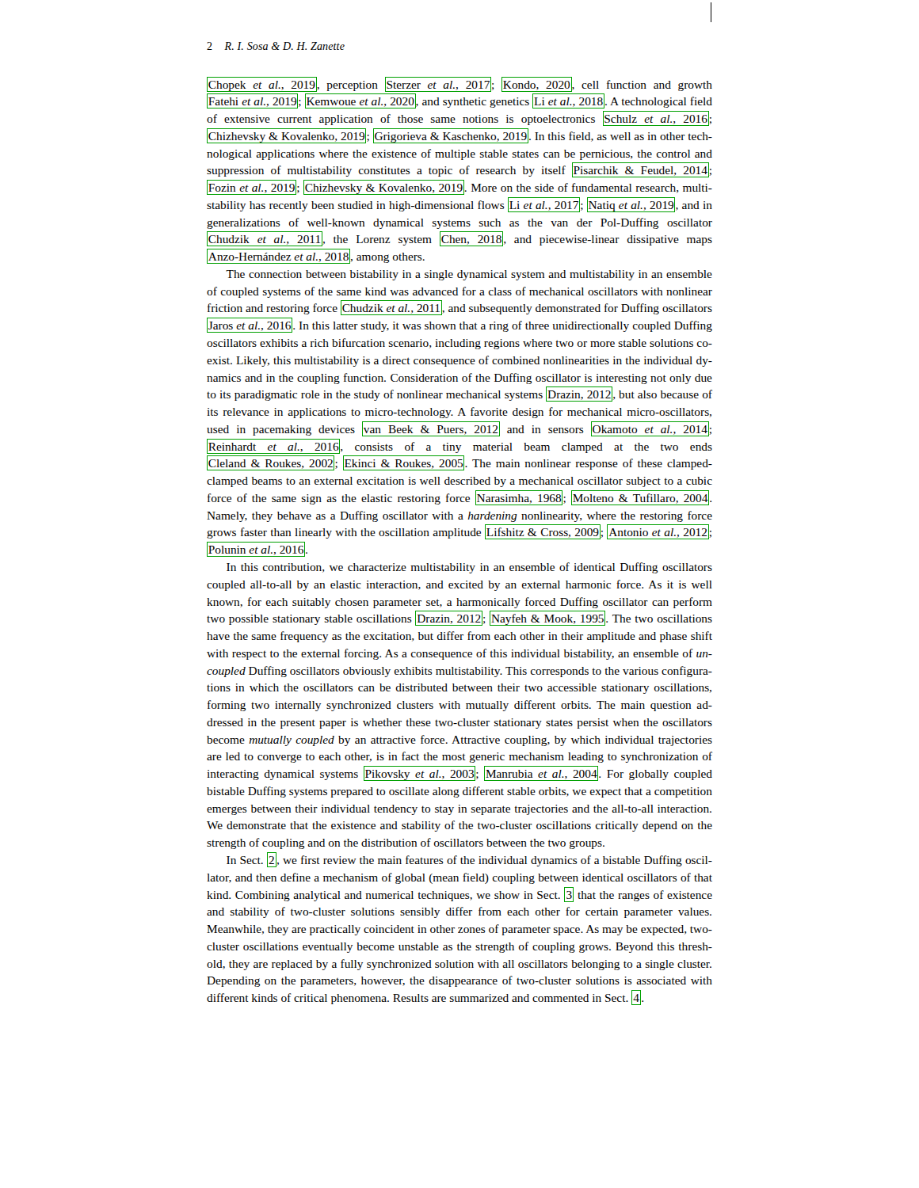2 R. I. Sosa & D. H. Zanette
Chopek et al., 2019, perception Sterzer et al., 2017; Kondo, 2020, cell function and growth Fatehi et al., 2019; Kemwoue et al., 2020, and synthetic genetics Li et al., 2018. A technological field of extensive current application of those same notions is optoelectronics Schulz et al., 2016; Chizhevsky & Kovalenko, 2019; Grigorieva & Kaschenko, 2019. In this field, as well as in other technological applications where the existence of multiple stable states can be pernicious, the control and suppression of multistability constitutes a topic of research by itself Pisarchik & Feudel, 2014; Fozin et al., 2019; Chizhevsky & Kovalenko, 2019. More on the side of fundamental research, multistability has recently been studied in high-dimensional flows Li et al., 2017; Natiq et al., 2019, and in generalizations of well-known dynamical systems such as the van der Pol-Duffing oscillator Chudzik et al., 2011, the Lorenz system Chen, 2018, and piecewise-linear dissipative maps Anzo-Hernández et al., 2018, among others.
The connection between bistability in a single dynamical system and multistability in an ensemble of coupled systems of the same kind was advanced for a class of mechanical oscillators with nonlinear friction and restoring force Chudzik et al., 2011, and subsequently demonstrated for Duffing oscillators Jaros et al., 2016. In this latter study, it was shown that a ring of three unidirectionally coupled Duffing oscillators exhibits a rich bifurcation scenario, including regions where two or more stable solutions coexist. Likely, this multistability is a direct consequence of combined nonlinearities in the individual dynamics and in the coupling function. Consideration of the Duffing oscillator is interesting not only due to its paradigmatic role in the study of nonlinear mechanical systems Drazin, 2012, but also because of its relevance in applications to micro-technology. A favorite design for mechanical micro-oscillators, used in pacemaking devices van Beek & Puers, 2012 and in sensors Okamoto et al., 2014; Reinhardt et al., 2016, consists of a tiny material beam clamped at the two ends Cleland & Roukes, 2002; Ekinci & Roukes, 2005. The main nonlinear response of these clamped-clamped beams to an external excitation is well described by a mechanical oscillator subject to a cubic force of the same sign as the elastic restoring force Narasimha, 1968; Molteno & Tufillaro, 2004. Namely, they behave as a Duffing oscillator with a hardening nonlinearity, where the restoring force grows faster than linearly with the oscillation amplitude Lifshitz & Cross, 2009; Antonio et al., 2012; Polunin et al., 2016.
In this contribution, we characterize multistability in an ensemble of identical Duffing oscillators coupled all-to-all by an elastic interaction, and excited by an external harmonic force. As it is well known, for each suitably chosen parameter set, a harmonically forced Duffing oscillator can perform two possible stationary stable oscillations Drazin, 2012; Nayfeh & Mook, 1995. The two oscillations have the same frequency as the excitation, but differ from each other in their amplitude and phase shift with respect to the external forcing. As a consequence of this individual bistability, an ensemble of uncoupled Duffing oscillators obviously exhibits multistability. This corresponds to the various configurations in which the oscillators can be distributed between their two accessible stationary oscillations, forming two internally synchronized clusters with mutually different orbits. The main question addressed in the present paper is whether these two-cluster stationary states persist when the oscillators become mutually coupled by an attractive force. Attractive coupling, by which individual trajectories are led to converge to each other, is in fact the most generic mechanism leading to synchronization of interacting dynamical systems Pikovsky et al., 2003; Manrubia et al., 2004. For globally coupled bistable Duffing systems prepared to oscillate along different stable orbits, we expect that a competition emerges between their individual tendency to stay in separate trajectories and the all-to-all interaction. We demonstrate that the existence and stability of the two-cluster oscillations critically depend on the strength of coupling and on the distribution of oscillators between the two groups.
In Sect. 2, we first review the main features of the individual dynamics of a bistable Duffing oscillator, and then define a mechanism of global (mean field) coupling between identical oscillators of that kind. Combining analytical and numerical techniques, we show in Sect. 3 that the ranges of existence and stability of two-cluster solutions sensibly differ from each other for certain parameter values. Meanwhile, they are practically coincident in other zones of parameter space. As may be expected, two-cluster oscillations eventually become unstable as the strength of coupling grows. Beyond this threshold, they are replaced by a fully synchronized solution with all oscillators belonging to a single cluster. Depending on the parameters, however, the disappearance of two-cluster solutions is associated with different kinds of critical phenomena. Results are summarized and commented in Sect. 4.